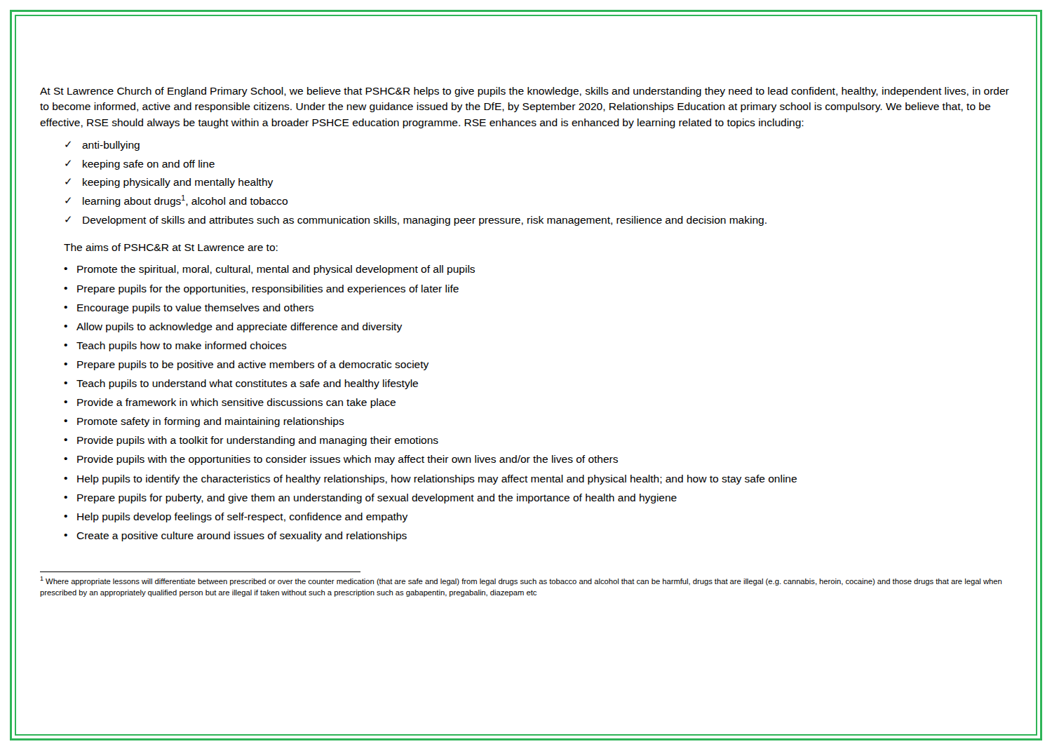At St Lawrence Church of England Primary School, we believe that PSHC&R helps to give pupils the knowledge, skills and understanding they need to lead confident, healthy, independent lives, in order to become informed, active and responsible citizens. Under the new guidance issued by the DfE, by September 2020, Relationships Education at primary school is compulsory. We believe that, to be effective, RSE should always be taught within a broader PSHCE education programme. RSE enhances and is enhanced by learning related to topics including:
anti-bullying
keeping safe on and off line
keeping physically and mentally healthy
learning about drugs1, alcohol and tobacco
Development of skills and attributes such as communication skills, managing peer pressure, risk management, resilience and decision making.
The aims of PSHC&R at St Lawrence are to:
Promote the spiritual, moral, cultural, mental and physical development of all pupils
Prepare pupils for the opportunities, responsibilities and experiences of later life
Encourage pupils to value themselves and others
Allow pupils to acknowledge and appreciate difference and diversity
Teach pupils how to make informed choices
Prepare pupils to be positive and active members of a democratic society
Teach pupils to understand what constitutes a safe and healthy lifestyle
Provide a framework in which sensitive discussions can take place
Promote safety in forming and maintaining relationships
Provide pupils with a toolkit for understanding and managing their emotions
Provide pupils with the opportunities to consider issues which may affect their own lives and/or the lives of others
Help pupils to identify the characteristics of healthy relationships, how relationships may affect mental and physical health; and how to stay safe online
Prepare pupils for puberty, and give them an understanding of sexual development and the importance of health and hygiene
Help pupils develop feelings of self-respect, confidence and empathy
Create a positive culture around issues of sexuality and relationships
1 Where appropriate lessons will differentiate between prescribed or over the counter medication (that are safe and legal) from legal drugs such as tobacco and alcohol that can be harmful, drugs that are illegal (e.g. cannabis, heroin, cocaine) and those drugs that are legal when prescribed by an appropriately qualified person but are illegal if taken without such a prescription such as gabapentin, pregabalin, diazepam etc